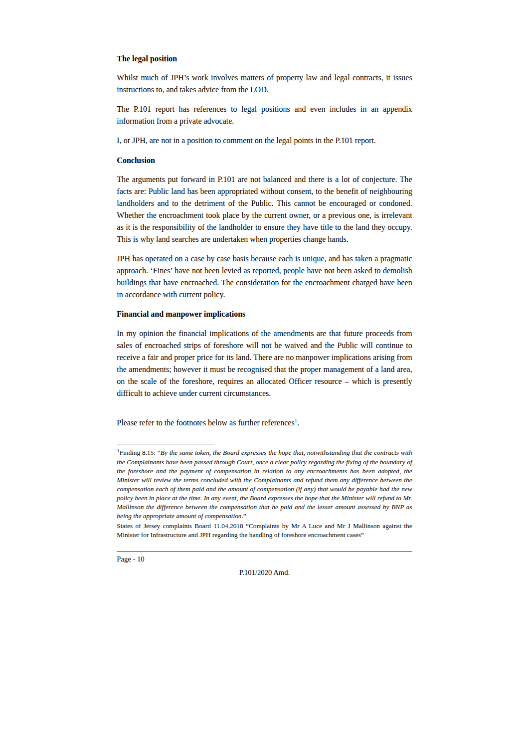The legal position
Whilst much of JPH’s work involves matters of property law and legal contracts, it issues instructions to, and takes advice from the LOD.
The P.101 report has references to legal positions and even includes in an appendix information from a private advocate.
I, or JPH, are not in a position to comment on the legal points in the P.101 report.
Conclusion
The arguments put forward in P.101 are not balanced and there is a lot of conjecture. The facts are: Public land has been appropriated without consent, to the benefit of neighbouring landholders and to the detriment of the Public. This cannot be encouraged or condoned. Whether the encroachment took place by the current owner, or a previous one, is irrelevant as it is the responsibility of the landholder to ensure they have title to the land they occupy. This is why land searches are undertaken when properties change hands.
JPH has operated on a case by case basis because each is unique, and has taken a pragmatic approach. ‘Fines’ have not been levied as reported, people have not been asked to demolish buildings that have encroached. The consideration for the encroachment charged have been in accordance with current policy.
Financial and manpower implications
In my opinion the financial implications of the amendments are that future proceeds from sales of encroached strips of foreshore will not be waived and the Public will continue to receive a fair and proper price for its land. There are no manpower implications arising from the amendments; however it must be recognised that the proper management of a land area, on the scale of the foreshore, requires an allocated Officer resource – which is presently difficult to achieve under current circumstances.
Please refer to the footnotes below as further references1.
1Finding 8.15: “By the same token, the Board expresses the hope that, notwithstanding that the contracts with the Complainants have been passed through Court, once a clear policy regarding the fixing of the boundary of the foreshore and the payment of compensation in relation to any encroachments has been adopted, the Minister will review the terms concluded with the Complainants and refund them any difference between the compensation each of them paid and the amount of compensation (if any) that would be payable had the new policy been in place at the time. In any event, the Board expresses the hope that the Minister will refund to Mr. Mallinson the difference between the compensation that he paid and the lesser amount assessed by BNP as being the appropriate amount of compensation.”
States of Jersey complaints Board 11.04.2018 “Complaints by Mr A Luce and Mr J Mallinson against the Minister for Infrastructure and JPH regarding the handling of foreshore encroachment cases”
Page - 10
P.101/2020 Amd.